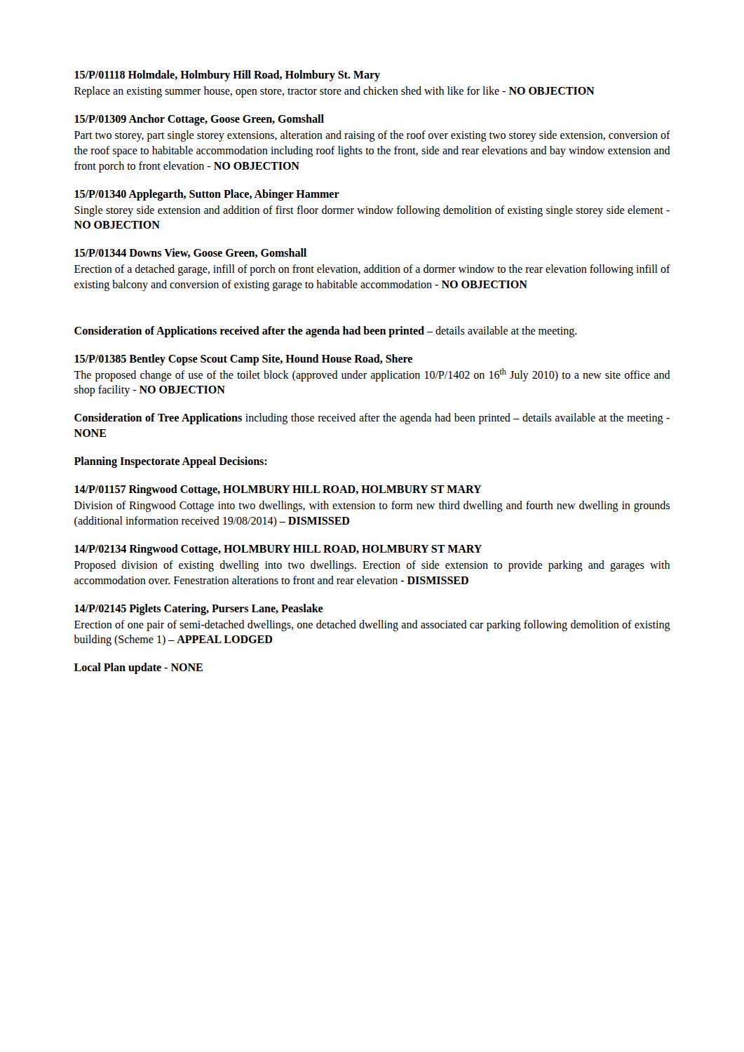15/P/01118 Holmdale, Holmbury Hill Road, Holmbury St. Mary
Replace an existing summer house, open store, tractor store and chicken shed with like for like - NO OBJECTION
15/P/01309 Anchor Cottage, Goose Green, Gomshall
Part two storey, part single storey extensions, alteration and raising of the roof over existing two storey side extension, conversion of the roof space to habitable accommodation including roof lights to the front, side and rear elevations and bay window extension and front porch to front elevation - NO OBJECTION
15/P/01340 Applegarth, Sutton Place, Abinger Hammer
Single storey side extension and addition of first floor dormer window following demolition of existing single storey side element - NO OBJECTION
15/P/01344 Downs View, Goose Green, Gomshall
Erection of a detached garage, infill of porch on front elevation, addition of a dormer window to the rear elevation following infill of existing balcony and conversion of existing garage to habitable accommodation - NO OBJECTION
Consideration of Applications received after the agenda had been printed – details available at the meeting.
15/P/01385 Bentley Copse Scout Camp Site, Hound House Road, Shere
The proposed change of use of the toilet block (approved under application 10/P/1402 on 16th July 2010) to a new site office and shop facility - NO OBJECTION
Consideration of Tree Applications including those received after the agenda had been printed – details available at the meeting - NONE
Planning Inspectorate Appeal Decisions:
14/P/01157 Ringwood Cottage, HOLMBURY HILL ROAD, HOLMBURY ST MARY
Division of Ringwood Cottage into two dwellings, with extension to form new third dwelling and fourth new dwelling in grounds (additional information received 19/08/2014) – DISMISSED
14/P/02134 Ringwood Cottage, HOLMBURY HILL ROAD, HOLMBURY ST MARY
Proposed division of existing dwelling into two dwellings. Erection of side extension to provide parking and garages with accommodation over. Fenestration alterations to front and rear elevation - DISMISSED
14/P/02145 Piglets Catering, Pursers Lane, Peaslake
Erection of one pair of semi-detached dwellings, one detached dwelling and associated car parking following demolition of existing building (Scheme 1) – APPEAL LODGED
Local Plan update - NONE